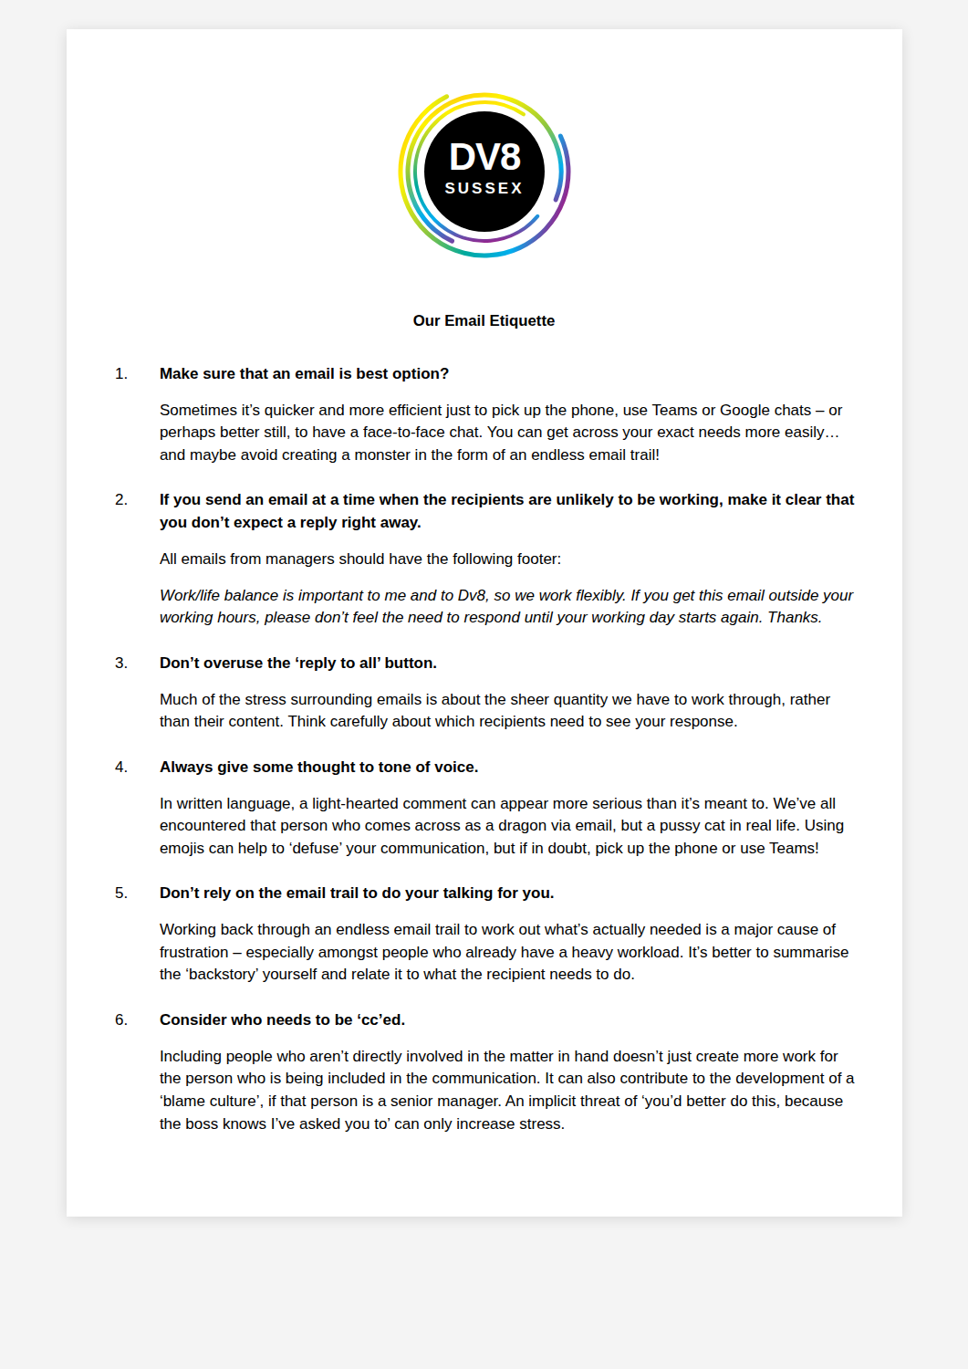DV8 SUSSEX
Our Email Etiquette
Make sure that an email is best option?
Sometimes it’s quicker and more efficient just to pick up the phone, use Teams or Google chats – or perhaps better still, to have a face-to-face chat. You can get across your exact needs more easily… and maybe avoid creating a monster in the form of an endless email trail!
If you send an email at a time when the recipients are unlikely to be working, make it clear that you don’t expect a reply right away.
All emails from managers should have the following footer:
Work/life balance is important to me and to Dv8, so we work flexibly. If you get this email outside your working hours, please don’t feel the need to respond until your working day starts again. Thanks.
Don’t overuse the ‘reply to all’ button.
Much of the stress surrounding emails is about the sheer quantity we have to work through, rather than their content. Think carefully about which recipients need to see your response.
Always give some thought to tone of voice.
In written language, a light-hearted comment can appear more serious than it’s meant to. We’ve all encountered that person who comes across as a dragon via email, but a pussy cat in real life. Using emojis can help to ‘defuse’ your communication, but if in doubt, pick up the phone or use Teams!
Don’t rely on the email trail to do your talking for you.
Working back through an endless email trail to work out what’s actually needed is a major cause of frustration – especially amongst people who already have a heavy workload. It’s better to summarise the ‘backstory’ yourself and relate it to what the recipient needs to do.
Consider who needs to be ‘cc’ed.
Including people who aren’t directly involved in the matter in hand doesn’t just create more work for the person who is being included in the communication. It can also contribute to the development of a ‘blame culture’, if that person is a senior manager. An implicit threat of ‘you’d better do this, because the boss knows I’ve asked you to’ can only increase stress.